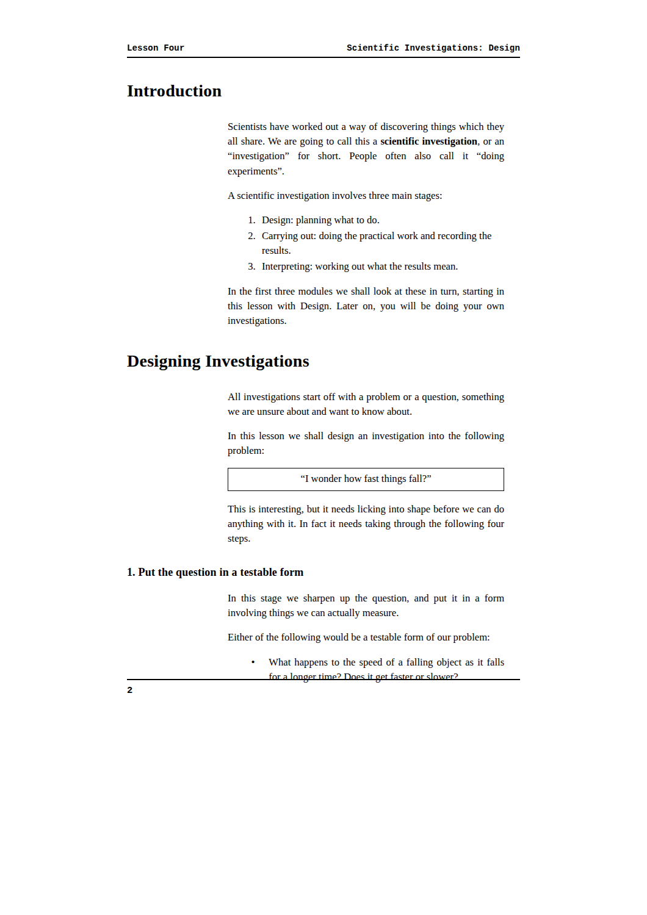Lesson Four
Scientific Investigations: Design
Introduction
Scientists have worked out a way of discovering things which they all share. We are going to call this a scientific investigation, or an “investigation” for short. People often also call it “doing experiments”.
A scientific investigation involves three main stages:
Design: planning what to do.
Carrying out: doing the practical work and recording the results.
Interpreting: working out what the results mean.
In the first three modules we shall look at these in turn, starting in this lesson with Design. Later on, you will be doing your own investigations.
Designing Investigations
All investigations start off with a problem or a question, something we are unsure about and want to know about.
In this lesson we shall design an investigation into the following problem:
“I wonder how fast things fall?”
This is interesting, but it needs licking into shape before we can do anything with it. In fact it needs taking through the following four steps.
1. Put the question in a testable form
In this stage we sharpen up the question, and put it in a form involving things we can actually measure.
Either of the following would be a testable form of our problem:
What happens to the speed of a falling object as it falls for a longer time? Does it get faster or slower?
2